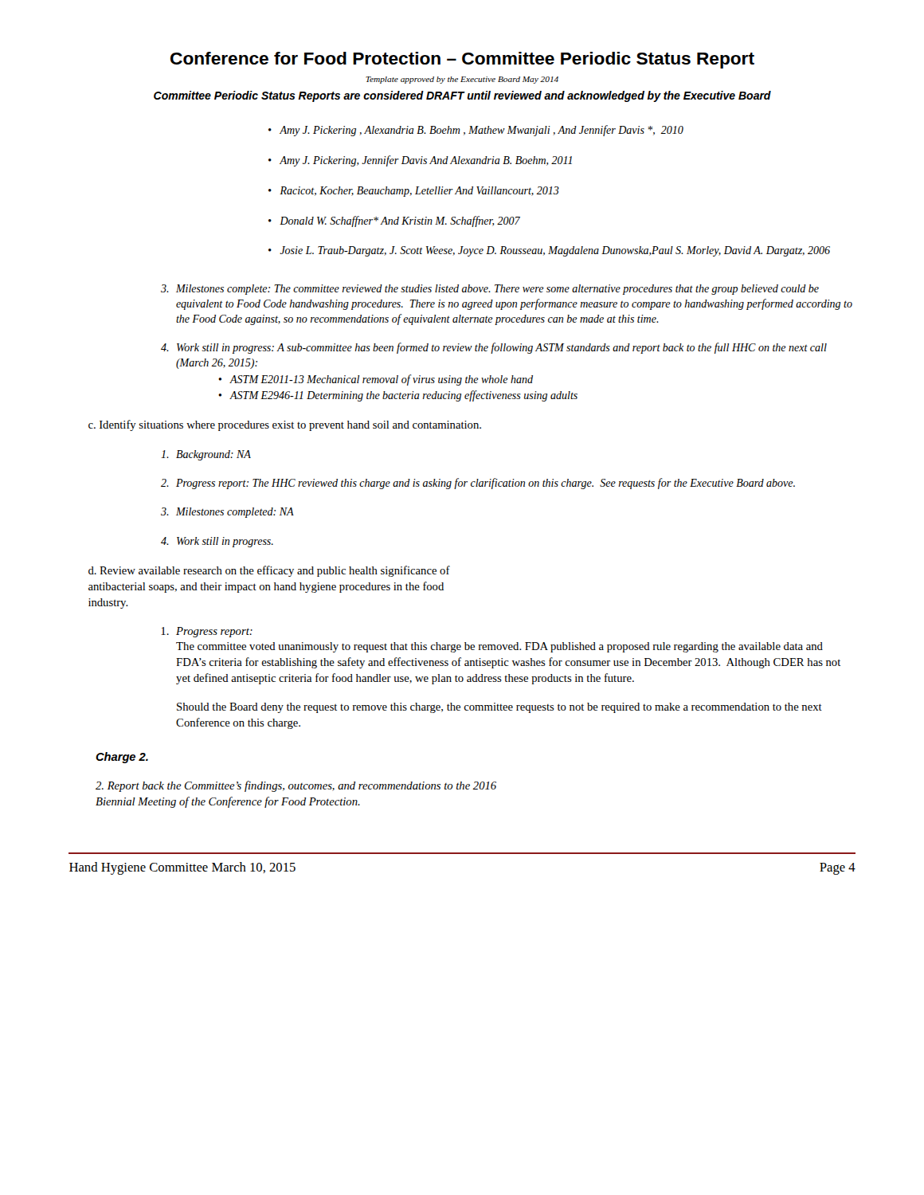Conference for Food Protection – Committee Periodic Status Report
Template approved by the Executive Board May 2014
Committee Periodic Status Reports are considered DRAFT until reviewed and acknowledged by the Executive Board
Amy J. Pickering , Alexandria B. Boehm , Mathew Mwanjali , And Jennifer Davis *, 2010
Amy J. Pickering, Jennifer Davis And Alexandria B. Boehm, 2011
Racicot, Kocher, Beauchamp, Letellier And Vaillancourt, 2013
Donald W. Schaffner* And Kristin M. Schaffner, 2007
Josie L. Traub-Dargatz, J. Scott Weese, Joyce D. Rousseau, Magdalena Dunowska,Paul S. Morley, David A. Dargatz, 2006
Milestones complete: The committee reviewed the studies listed above. There were some alternative procedures that the group believed could be equivalent to Food Code handwashing procedures. There is no agreed upon performance measure to compare to handwashing performed according to the Food Code against, so no recommendations of equivalent alternate procedures can be made at this time.
Work still in progress: A sub-committee has been formed to review the following ASTM standards and report back to the full HHC on the next call (March 26, 2015):
ASTM E2011-13 Mechanical removal of virus using the whole hand
ASTM E2946-11 Determining the bacteria reducing effectiveness using adults
c. Identify situations where procedures exist to prevent hand soil and contamination.
Background: NA
Progress report: The HHC reviewed this charge and is asking for clarification on this charge. See requests for the Executive Board above.
Milestones completed: NA
Work still in progress.
d. Review available research on the efficacy and public health significance of
antibacterial soaps, and their impact on hand hygiene procedures in the food
industry.
Progress report:
The committee voted unanimously to request that this charge be removed. FDA published a proposed rule regarding the available data and FDA’s criteria for establishing the safety and effectiveness of antiseptic washes for consumer use in December 2013. Although CDER has not yet defined antiseptic criteria for food handler use, we plan to address these products in the future.
Should the Board deny the request to remove this charge, the committee requests to not be required to make a recommendation to the next Conference on this charge.
Charge 2.
2. Report back the Committee’s findings, outcomes, and recommendations to the 2016
Biennial Meeting of the Conference for Food Protection.
Hand Hygiene Committee March 10, 2015 Page 4